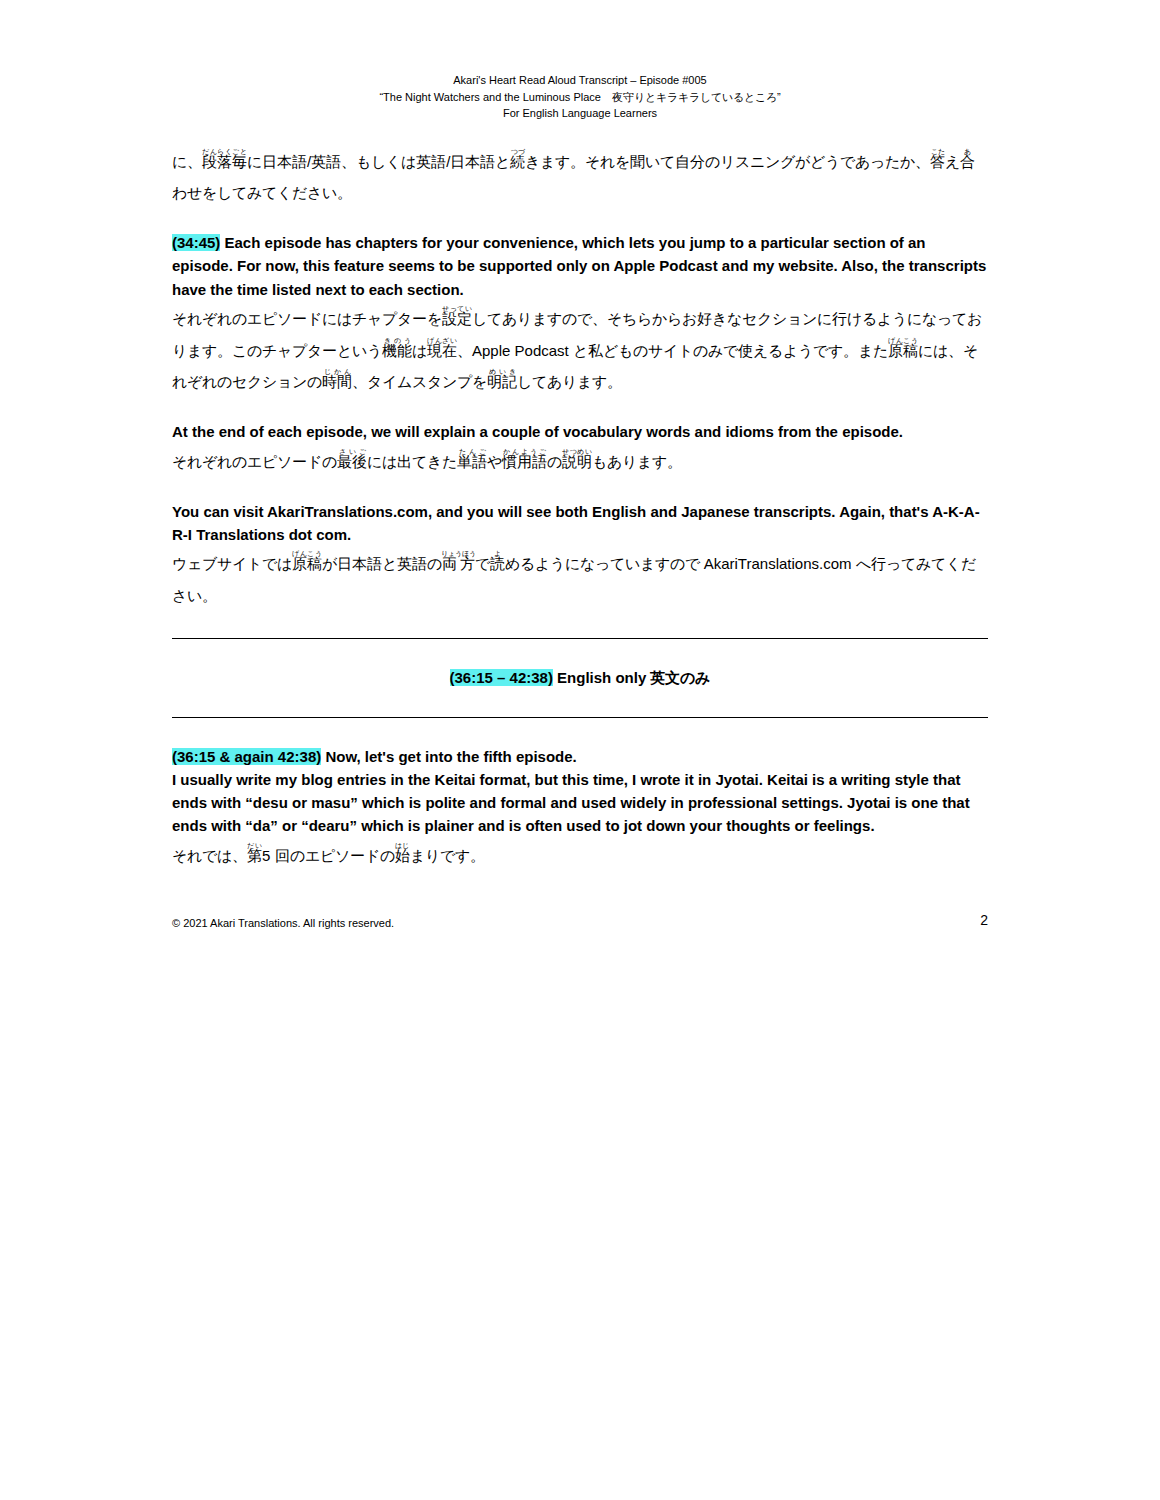Akari's Heart Read Aloud Transcript – Episode #005
“The Night Watchers and the Luminous Place　夜守りとキラキラしているところ”
For English Language Learners
に、段落毎に日本語/英語、もしくは英語/日本語と続きます。それを聞いて自分のリスニングがどうであったか、答え合わせをしてみてください。
(34:45) Each episode has chapters for your convenience, which lets you jump to a particular section of an episode. For now, this feature seems to be supported only on Apple Podcast and my website. Also, the transcripts have the time listed next to each section.
それぞれのエピソードにはチャプターを設定してありますので、そちらからお好きなセクションに行けるようになっております。このチャプターという機能は現在、Apple Podcast と私どものサイトのみで使えるようです。また原稿には、それぞれのセクションの時間、タイムスタンプを明記してあります。
At the end of each episode, we will explain a couple of vocabulary words and idioms from the episode.
それぞれのエピソードの最後には出てきた単語や慣用語の説明もあります。
You can visit AkariTranslations.com, and you will see both English and Japanese transcripts. Again, that's A-K-A-R-I Translations dot com.
ウェブサイトでは原稿が日本語と英語の両方で読めるようになっていますので AkariTranslations.com へ行ってみてください。
(36:15 – 42:38) English only 英文のみ
(36:15 & again 42:38) Now, let's get into the fifth episode.
I usually write my blog entries in the Keitai format, but this time, I wrote it in Jyotai. Keitai is a writing style that ends with “desu or masu” which is polite and formal and used widely in professional settings. Jyotai is one that ends with “da” or “dearu” which is plainer and is often used to jot down your thoughts or feelings.
それでは、第5 回のエピソードの始まりです。
© 2021 Akari Translations. All rights reserved. 2